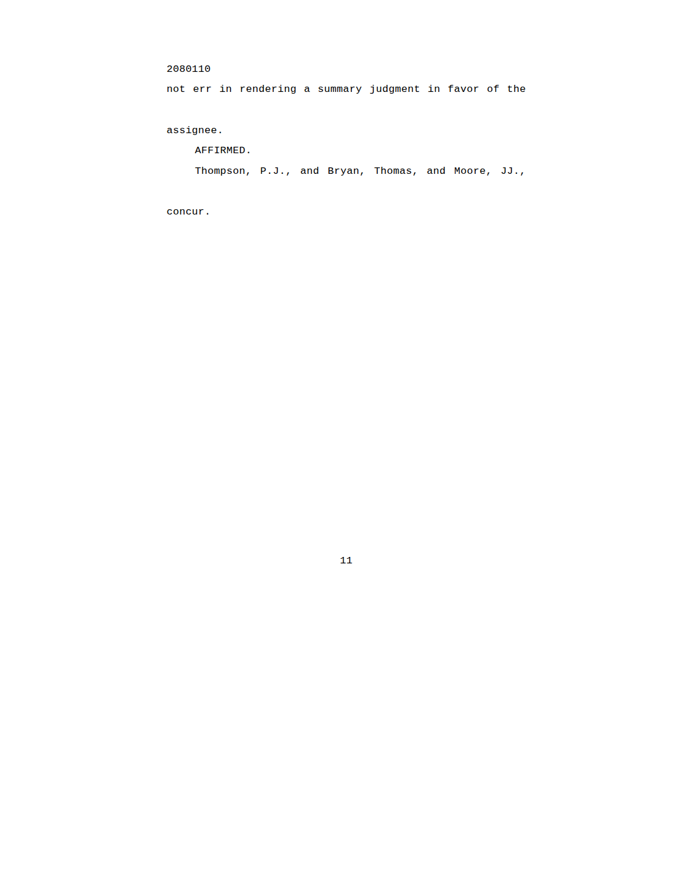2080110
not err in rendering a summary judgment in favor of the
assignee.
AFFIRMED.
Thompson, P.J., and Bryan, Thomas, and Moore, JJ.,
concur.
11